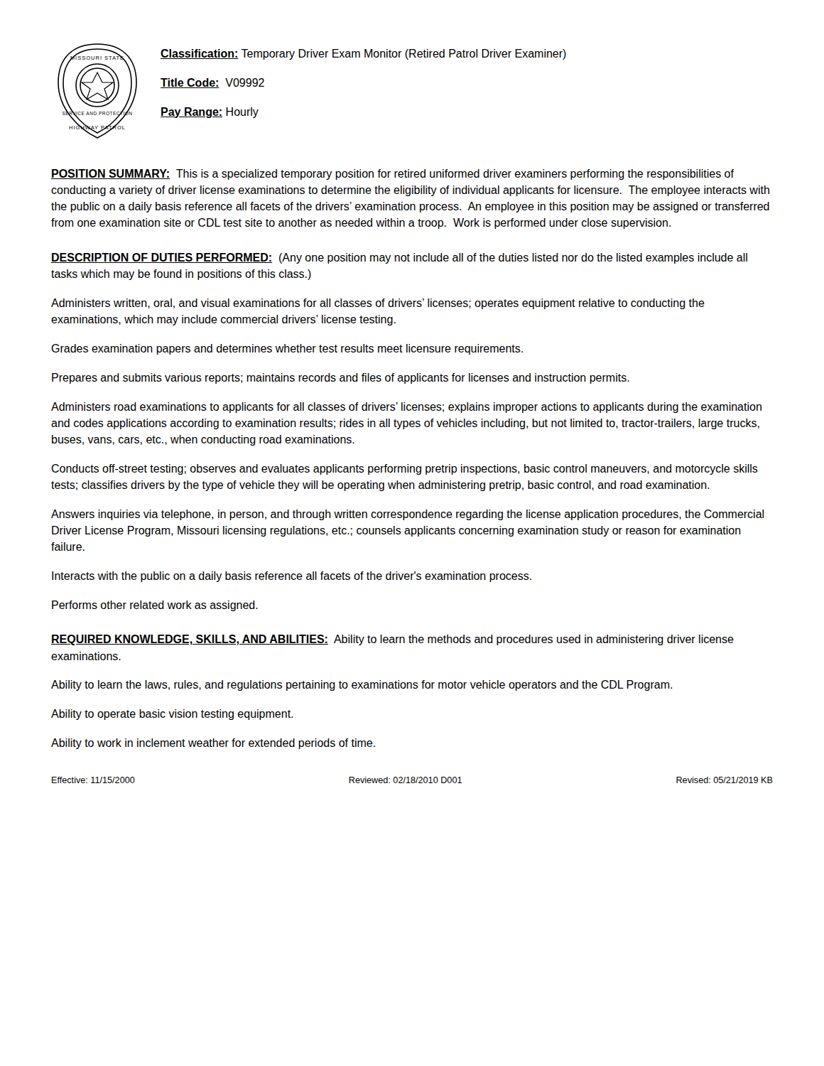MISSOURI STATE SERVICE AND PROTECTION HIGHWAY PATROL
Classification: Temporary Driver Exam Monitor (Retired Patrol Driver Examiner)
Title Code: V09992
Pay Range: Hourly
POSITION SUMMARY: This is a specialized temporary position for retired uniformed driver examiners performing the responsibilities of conducting a variety of driver license examinations to determine the eligibility of individual applicants for licensure. The employee interacts with the public on a daily basis reference all facets of the drivers’ examination process. An employee in this position may be assigned or transferred from one examination site or CDL test site to another as needed within a troop. Work is performed under close supervision.
DESCRIPTION OF DUTIES PERFORMED: (Any one position may not include all of the duties listed nor do the listed examples include all tasks which may be found in positions of this class.)
Administers written, oral, and visual examinations for all classes of drivers’ licenses; operates equipment relative to conducting the examinations, which may include commercial drivers’ license testing.
Grades examination papers and determines whether test results meet licensure requirements.
Prepares and submits various reports; maintains records and files of applicants for licenses and instruction permits.
Administers road examinations to applicants for all classes of drivers’ licenses; explains improper actions to applicants during the examination and codes applications according to examination results; rides in all types of vehicles including, but not limited to, tractor-trailers, large trucks, buses, vans, cars, etc., when conducting road examinations.
Conducts off-street testing; observes and evaluates applicants performing pretrip inspections, basic control maneuvers, and motorcycle skills tests; classifies drivers by the type of vehicle they will be operating when administering pretrip, basic control, and road examination.
Answers inquiries via telephone, in person, and through written correspondence regarding the license application procedures, the Commercial Driver License Program, Missouri licensing regulations, etc.; counsels applicants concerning examination study or reason for examination failure.
Interacts with the public on a daily basis reference all facets of the driver's examination process.
Performs other related work as assigned.
REQUIRED KNOWLEDGE, SKILLS, AND ABILITIES: Ability to learn the methods and procedures used in administering driver license examinations.
Ability to learn the laws, rules, and regulations pertaining to examinations for motor vehicle operators and the CDL Program.
Ability to operate basic vision testing equipment.
Ability to work in inclement weather for extended periods of time.
Effective: 11/15/2000 Reviewed: 02/18/2010 D001 Revised: 05/21/2019 KB